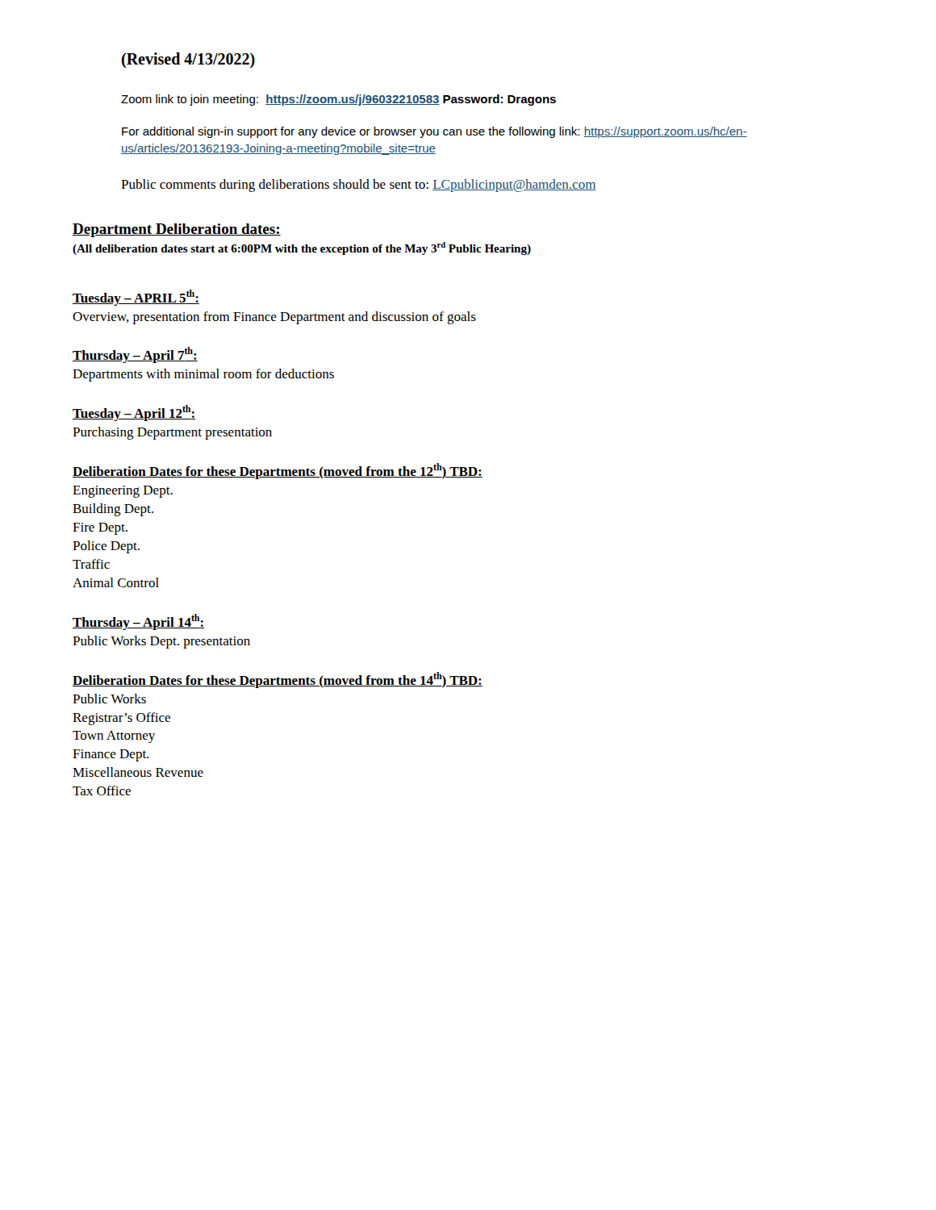(Revised 4/13/2022)
Zoom link to join meeting: https://zoom.us/j/96032210583 Password: Dragons
For additional sign-in support for any device or browser you can use the following link: https://support.zoom.us/hc/en-us/articles/201362193-Joining-a-meeting?mobile_site=true
Public comments during deliberations should be sent to: LCpublicinput@hamden.com
Department Deliberation dates:
(All deliberation dates start at 6:00PM with the exception of the May 3rd Public Hearing)
Tuesday – APRIL 5th:
Overview, presentation from Finance Department and discussion of goals
Thursday – April 7th:
Departments with minimal room for deductions
Tuesday – April 12th:
Purchasing Department presentation
Deliberation Dates for these Departments (moved from the 12th) TBD:
Engineering Dept.
Building Dept.
Fire Dept.
Police Dept.
Traffic
Animal Control
Thursday – April 14th:
Public Works Dept. presentation
Deliberation Dates for these Departments (moved from the 14th) TBD:
Public Works
Registrar’s Office
Town Attorney
Finance Dept.
Miscellaneous Revenue
Tax Office